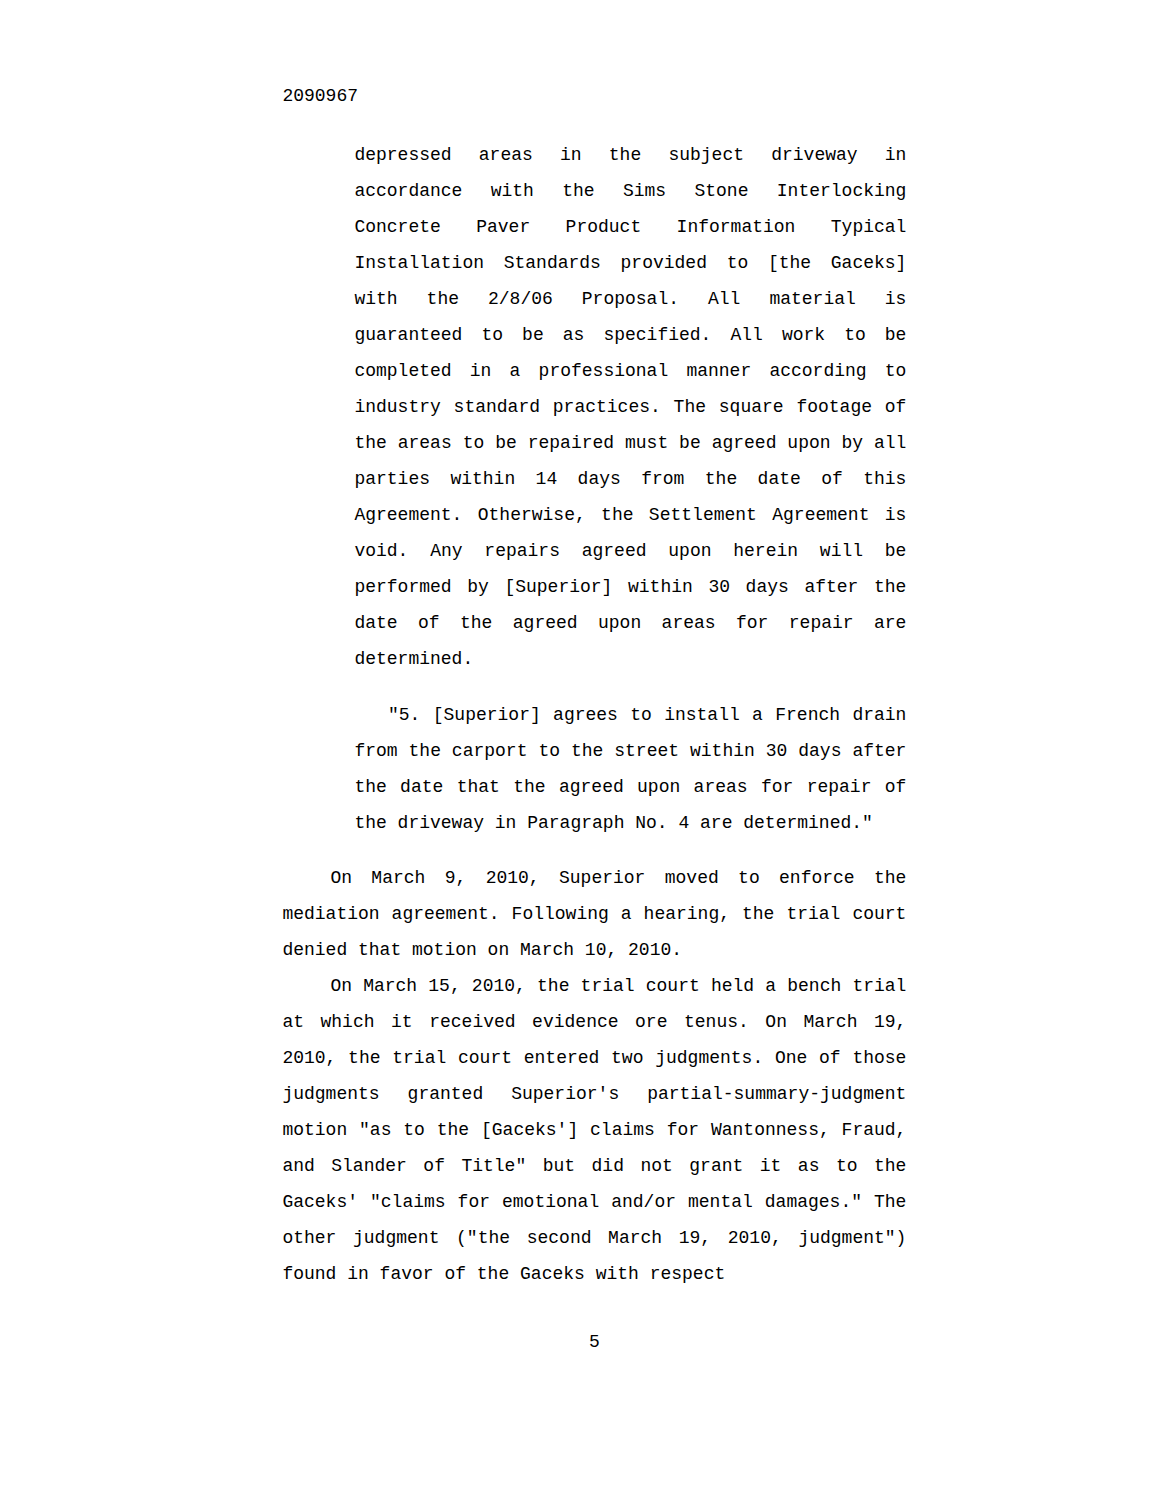2090967
depressed areas in the subject driveway in accordance with the Sims Stone Interlocking Concrete Paver Product Information Typical Installation Standards provided to [the Gaceks] with the 2/8/06 Proposal. All material is guaranteed to be as specified. All work to be completed in a professional manner according to industry standard practices. The square footage of the areas to be repaired must be agreed upon by all parties within 14 days from the date of this Agreement. Otherwise, the Settlement Agreement is void. Any repairs agreed upon herein will be performed by [Superior] within 30 days after the date of the agreed upon areas for repair are determined.
"5. [Superior] agrees to install a French drain from the carport to the street within 30 days after the date that the agreed upon areas for repair of the driveway in Paragraph No. 4 are determined."
On March 9, 2010, Superior moved to enforce the mediation agreement. Following a hearing, the trial court denied that motion on March 10, 2010.
On March 15, 2010, the trial court held a bench trial at which it received evidence ore tenus. On March 19, 2010, the trial court entered two judgments. One of those judgments granted Superior's partial-summary-judgment motion "as to the [Gaceks'] claims for Wantonness, Fraud, and Slander of Title" but did not grant it as to the Gaceks' "claims for emotional and/or mental damages." The other judgment ("the second March 19, 2010, judgment") found in favor of the Gaceks with respect
5